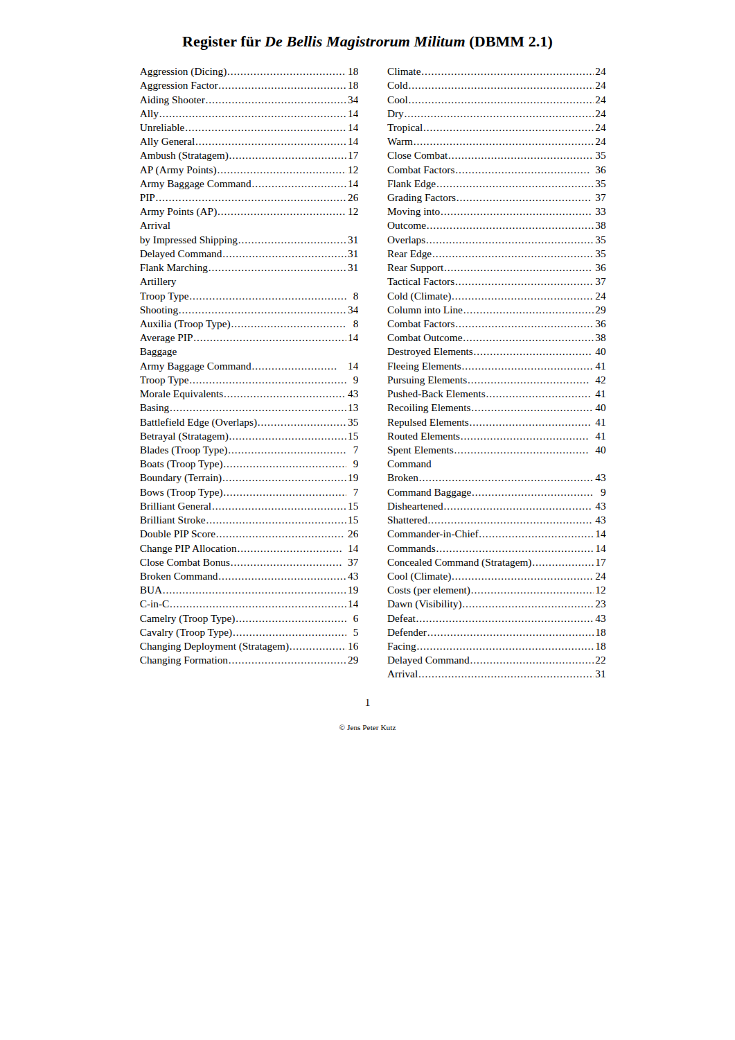Register für De Bellis Magistrorum Militum (DBMM 2.1)
Aggression (Dicing)................................................. 18
Aggression Factor................................................... 18
Aiding Shooter....................................................... 34
Ally....................................................................... 14
Unreliable................................................. 14
Ally General......................................................... 14
Ambush (Stratagem)............................................. 17
AP (Army Points).................................................. 12
Army Baggage Command....................................... 14
PIP............................................................. 26
Army Points (AP).................................................. 12
Arrival
by Impressed Shipping................................. 31
Delayed Command....................................... 31
Flank Marching........................................... 31
Artillery
Troop Type................................................. 8
Shooting.................................................... 34
Auxilia (Troop Type).............................................. 8
Average PIP......................................................... 14
Baggage
Army Baggage Command.......................... 14
Troop Type................................................. 9
Morale Equivalents..................................... 43
Basing.................................................................. 13
Battlefield Edge (Overlaps).................................... 35
Betrayal (Stratagem).............................................. 15
Blades (Troop Type).............................................. 7
Boats (Troop Type)................................................ 9
Boundary (Terrain)................................................ 19
Bows (Troop Type)................................................ 7
Brilliant General.................................................. 15
Brilliant Stroke..................................................... 15
Double PIP Score....................................... 26
Change PIP Allocation................................ 14
Close Combat Bonus.................................. 37
Broken Command.............................................. 43
BUA.................................................................... 19
C-in-C................................................................. 14
Camelry (Troop Type)........................................... 6
Cavalry (Troop Type)............................................. 5
Changing Deployment (Stratagem)..................... 16
Changing Formation............................................. 29
Climate............................................................... 24
Cold.......................................................... 24
Cool.......................................................... 24
Dry............................................................ 24
Tropical.................................................... 24
Warm....................................................... 24
Close Combat..................................................... 35
Combat Factors......................................... 36
Flank Edge................................................. 35
Grading Factors......................................... 37
Moving into.............................................. 33
Outcome................................................... 38
Overlaps.................................................... 35
Rear Edge.................................................. 35
Rear Support............................................. 36
Tactical Factors.......................................... 37
Cold (Climate)..................................................... 24
Column into Line............................................... 29
Combat Factors.................................................. 36
Combat Outcome.............................................. 38
Destroyed Elements.................................... 40
Fleeing Elements........................................ 41
Pursuing Elements..................................... 42
Pushed-Back Elements................................ 41
Recoiling Elements..................................... 40
Repulsed Elements..................................... 41
Routed Elements....................................... 41
Spent Elements......................................... 40
Command
Broken..................................................... 43
Command Baggage..................................... 9
Disheartened............................................. 43
Shattered.................................................. 43
Commander-in-Chief............................................. 14
Commands....................................................... 14
Concealed Command (Stratagem)........................ 17
Cool (Climate)..................................................... 24
Costs (per element)............................................... 12
Dawn (Visibility).................................................. 23
Defeat.................................................................. 43
Defender.............................................................. 18
Facing....................................................... 18
Delayed Command............................................. 22
Arrival....................................................... 31
1
© Jens Peter Kutz